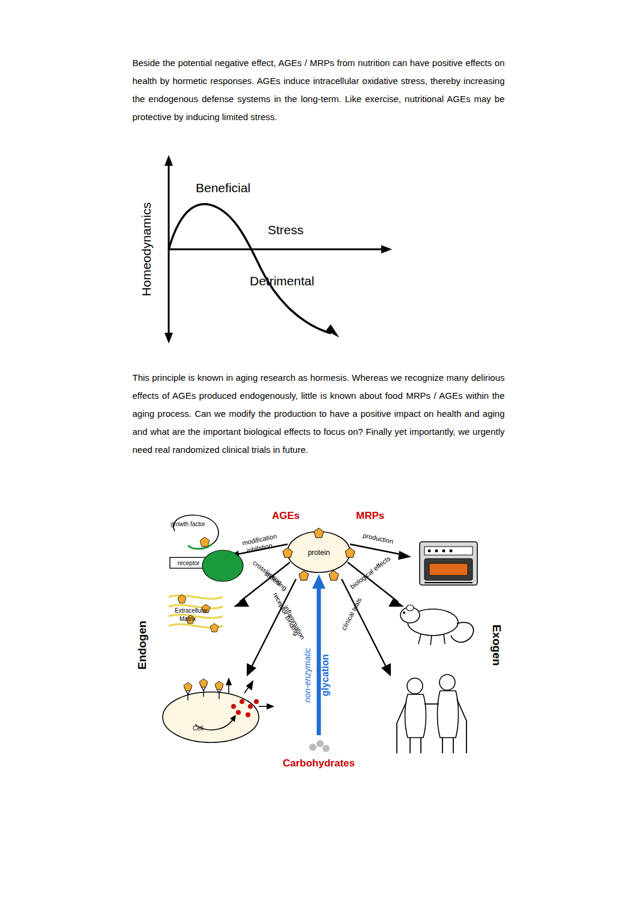Beside the potential negative effect, AGEs / MRPs from nutrition can have positive effects on health by hormetic responses. AGEs induce intracellular oxidative stress, thereby increasing the endogenous defense systems in the long-term. Like exercise, nutritional AGEs may be protective by inducing limited stress.
Homeodynamics Beneficial Stress Detrimental
This principle is known in aging research as hormesis. Whereas we recognize many delirious effects of AGEs produced endogenously, little is known about food MRPs / AGEs within the aging process. Can we modify the production to have a positive impact on health and aging and what are the important biological effects to focus on? Finally yet importantly, we urgently need real randomized clinical trials in future.
protein AGEs MRPs Endogen Exogen non-enzymatic glycation Carbohydrates modification inhibition growth factor receptor crosslinking stiffening Extracellular Matrix receptor binding inflammation Cell production biological effects clinical trials